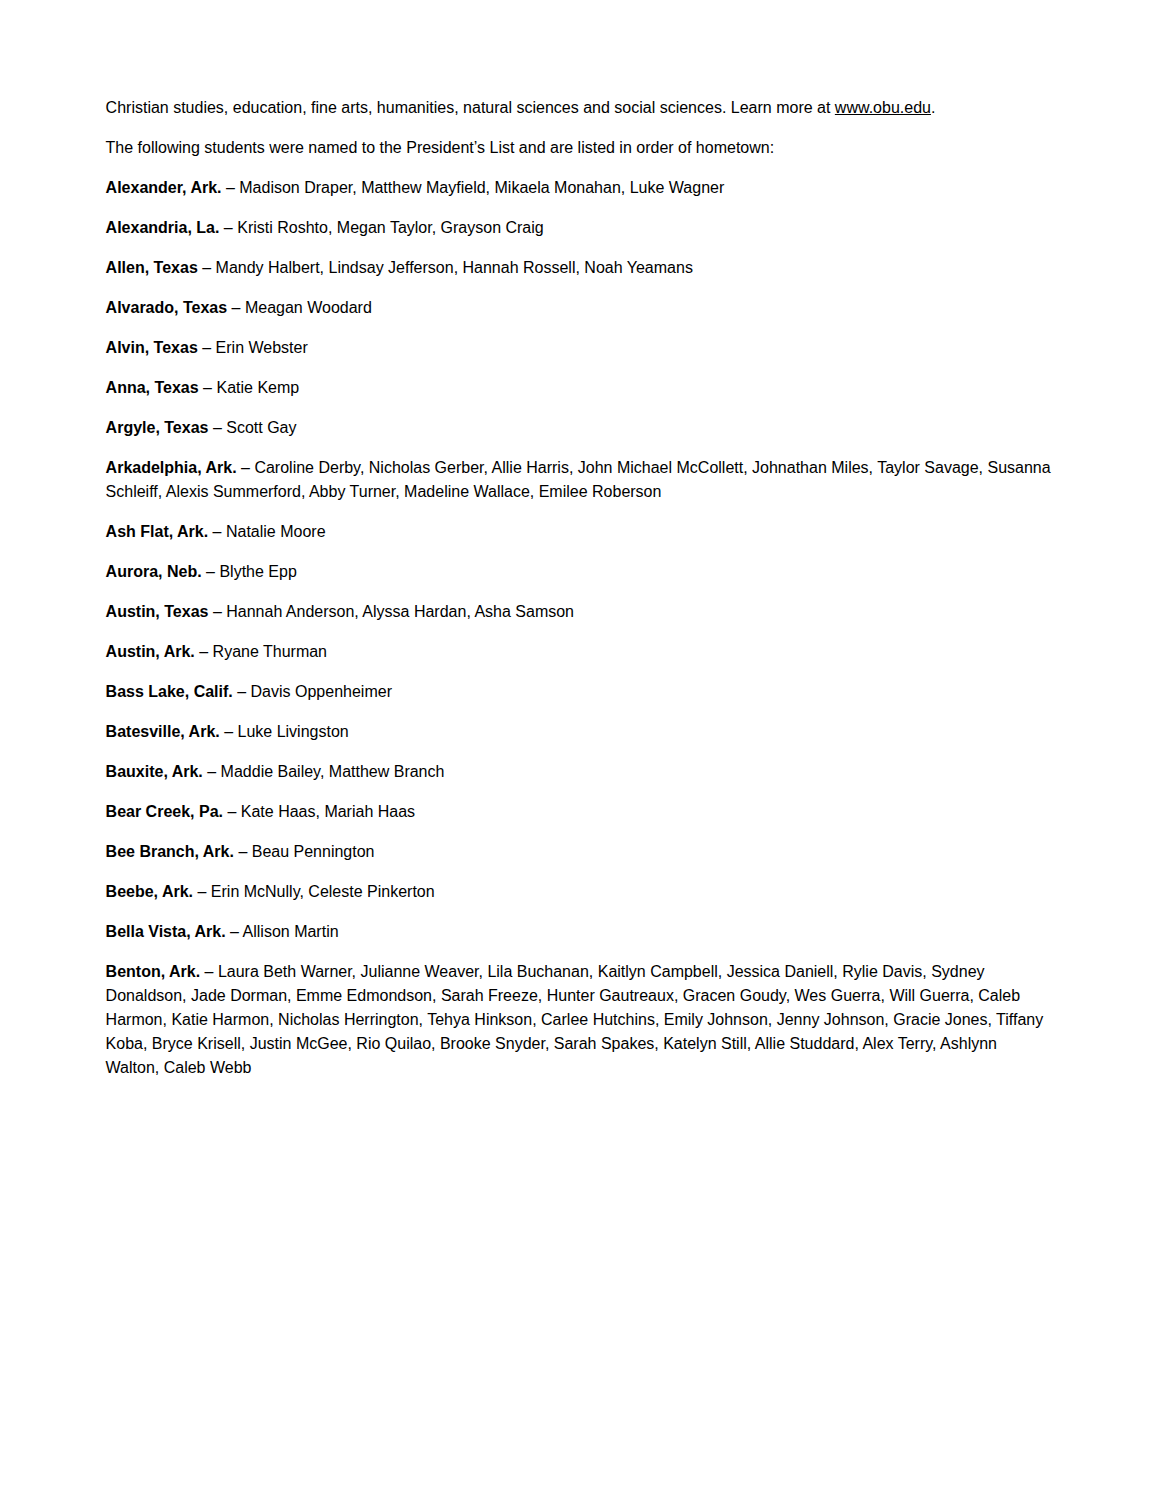Christian studies, education, fine arts, humanities, natural sciences and social sciences. Learn more at www.obu.edu.
The following students were named to the President’s List and are listed in order of hometown:
Alexander, Ark. – Madison Draper, Matthew Mayfield, Mikaela Monahan, Luke Wagner
Alexandria, La. – Kristi Roshto, Megan Taylor, Grayson Craig
Allen, Texas – Mandy Halbert, Lindsay Jefferson, Hannah Rossell, Noah Yeamans
Alvarado, Texas – Meagan Woodard
Alvin, Texas – Erin Webster
Anna, Texas – Katie Kemp
Argyle, Texas – Scott Gay
Arkadelphia, Ark. – Caroline Derby, Nicholas Gerber, Allie Harris, John Michael McCollett, Johnathan Miles, Taylor Savage, Susanna Schleiff, Alexis Summerford, Abby Turner, Madeline Wallace, Emilee Roberson
Ash Flat, Ark. – Natalie Moore
Aurora, Neb. – Blythe Epp
Austin, Texas – Hannah Anderson, Alyssa Hardan, Asha Samson
Austin, Ark. – Ryane Thurman
Bass Lake, Calif. – Davis Oppenheimer
Batesville, Ark. – Luke Livingston
Bauxite, Ark. – Maddie Bailey, Matthew Branch
Bear Creek, Pa. – Kate Haas, Mariah Haas
Bee Branch, Ark. – Beau Pennington
Beebe, Ark. – Erin McNully, Celeste Pinkerton
Bella Vista, Ark. – Allison Martin
Benton, Ark. – Laura Beth Warner, Julianne Weaver, Lila Buchanan, Kaitlyn Campbell, Jessica Daniell, Rylie Davis, Sydney Donaldson, Jade Dorman, Emme Edmondson, Sarah Freeze, Hunter Gautreaux, Gracen Goudy, Wes Guerra, Will Guerra, Caleb Harmon, Katie Harmon, Nicholas Herrington, Tehya Hinkson, Carlee Hutchins, Emily Johnson, Jenny Johnson, Gracie Jones, Tiffany Koba, Bryce Krisell, Justin McGee, Rio Quilao, Brooke Snyder, Sarah Spakes, Katelyn Still, Allie Studdard, Alex Terry, Ashlynn Walton, Caleb Webb